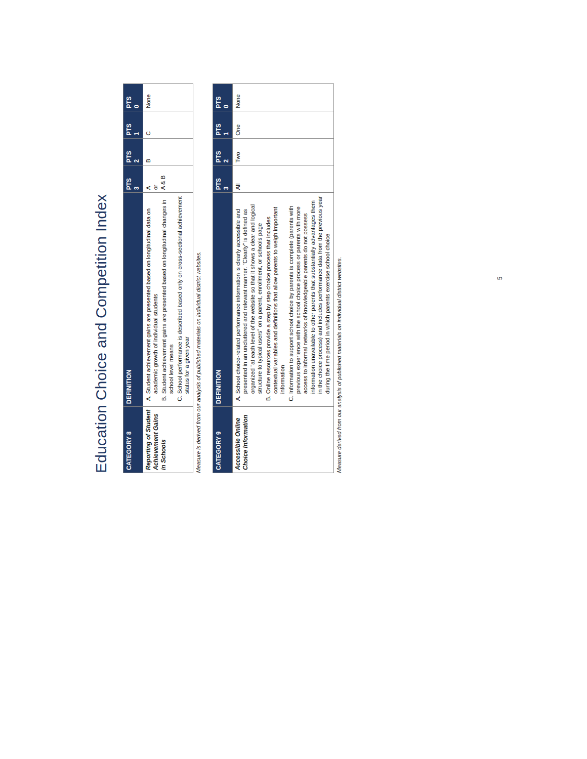Education Choice and Competition Index
| CATEGORY 8 | DEFINITION | PTS 3 | PTS 2 | PTS 1 | PTS 0 |
| --- | --- | --- | --- | --- | --- |
| Reporting of Student Achievement Gains in Schools | Student achievement gains are presented based on longitudinal data on academic growth of individual students Student achievement gains are presented based on longitudinal changes in school level means School performance is described based only on cross-sectional achievement status for a given year | A or A & B | B | C | None |
| Measure is derived from our analysis of published materials on individual district websites. |
| CATEGORY 9 | DEFINITION | PTS 3 | PTS 2 | PTS 1 | PTS 0 |
| --- | --- | --- | --- | --- | --- |
| Accessible Online Choice Information | School choice-related performance information is clearly accessible and presented in an uncluttered and relevant manner. “Clearly” is defined as organized “at each level of the website so that it shows a clear and logical structure to typical users” on a parent, enrollment, or schools page Online resources provide a step by step choice process that includes contextual variables and definitions that allow parents to weigh important information Information to support school choice by parents is complete (parents with previous experience with the school choice process or parents with more access to informal networks of knowledgeable parents do not possess information unavailable to other parents that substantially advantages them in the choice process) and includes performance data from the previous year during the time period in which parents exercise school choice | All | Two | One | None |
| Measure derived from our analysis of published materials on individual district websites. |
5